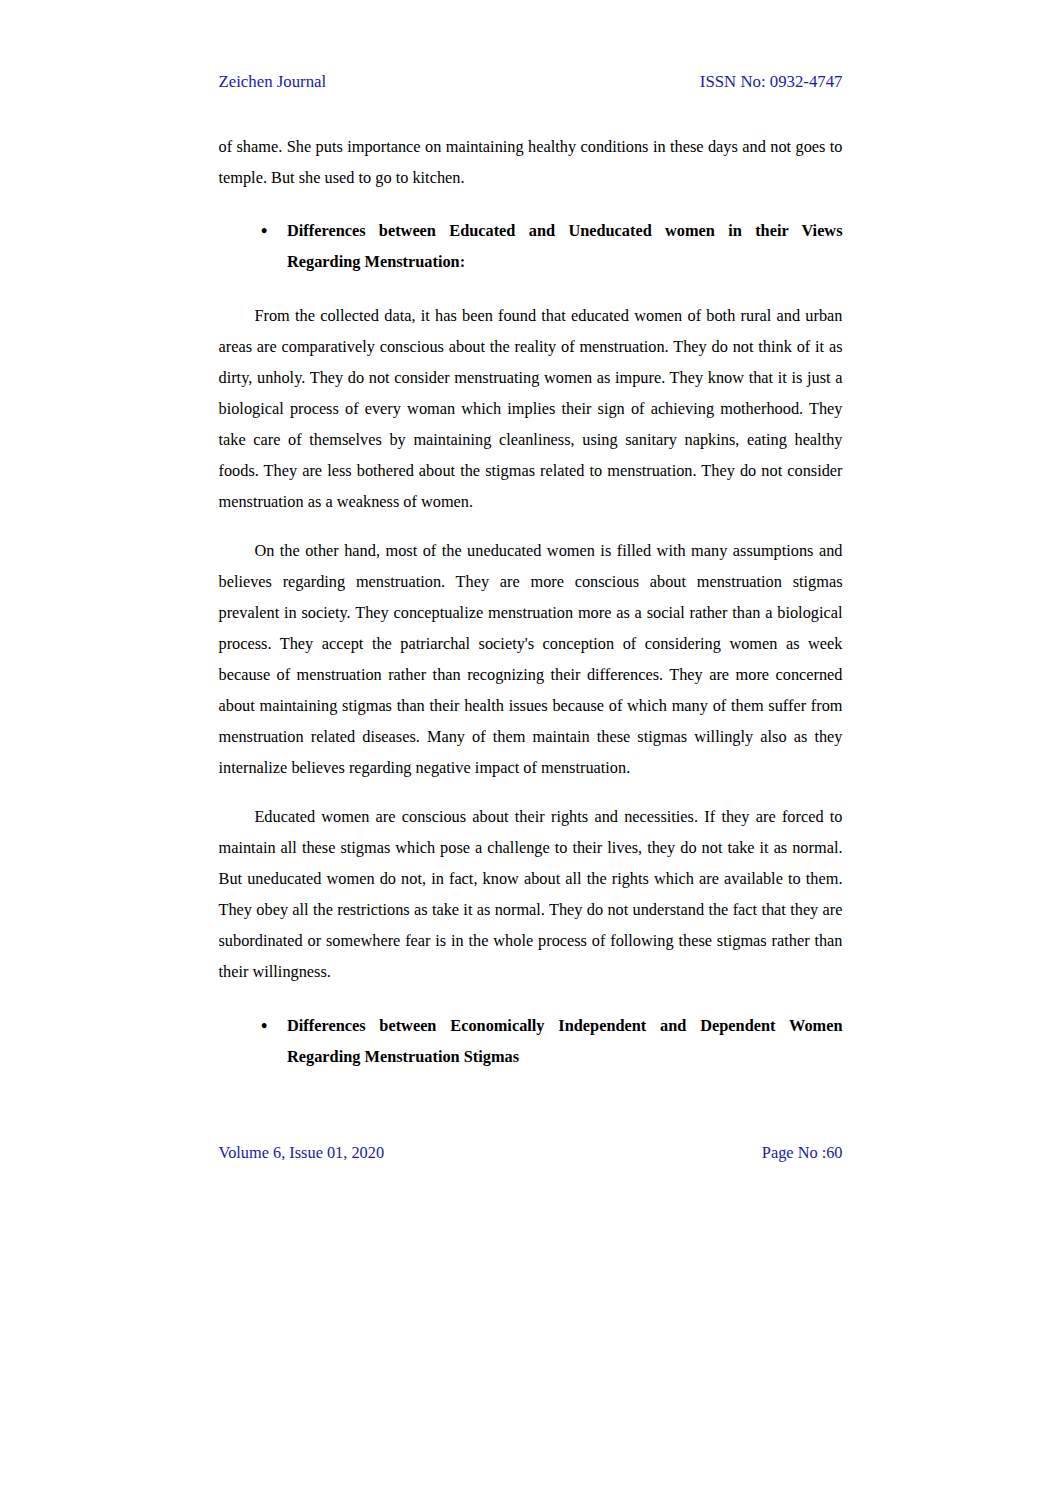Zeichen Journal
ISSN No: 0932-4747
of shame. She puts importance on maintaining healthy conditions in these days and not goes to temple. But she used to go to kitchen.
Differences between Educated and Uneducated women in their Views Regarding Menstruation:
From the collected data, it has been found that educated women of both rural and urban areas are comparatively conscious about the reality of menstruation. They do not think of it as dirty, unholy. They do not consider menstruating women as impure. They know that it is just a biological process of every woman which implies their sign of achieving motherhood. They take care of themselves by maintaining cleanliness, using sanitary napkins, eating healthy foods. They are less bothered about the stigmas related to menstruation. They do not consider menstruation as a weakness of women.
On the other hand, most of the uneducated women is filled with many assumptions and believes regarding menstruation. They are more conscious about menstruation stigmas prevalent in society. They conceptualize menstruation more as a social rather than a biological process. They accept the patriarchal society's conception of considering women as week because of menstruation rather than recognizing their differences. They are more concerned about maintaining stigmas than their health issues because of which many of them suffer from menstruation related diseases. Many of them maintain these stigmas willingly also as they internalize believes regarding negative impact of menstruation.
Educated women are conscious about their rights and necessities. If they are forced to maintain all these stigmas which pose a challenge to their lives, they do not take it as normal. But uneducated women do not, in fact, know about all the rights which are available to them. They obey all the restrictions as take it as normal. They do not understand the fact that they are subordinated or somewhere fear is in the whole process of following these stigmas rather than their willingness.
Differences between Economically Independent and Dependent Women Regarding Menstruation Stigmas
Volume 6, Issue 01, 2020
Page No :60